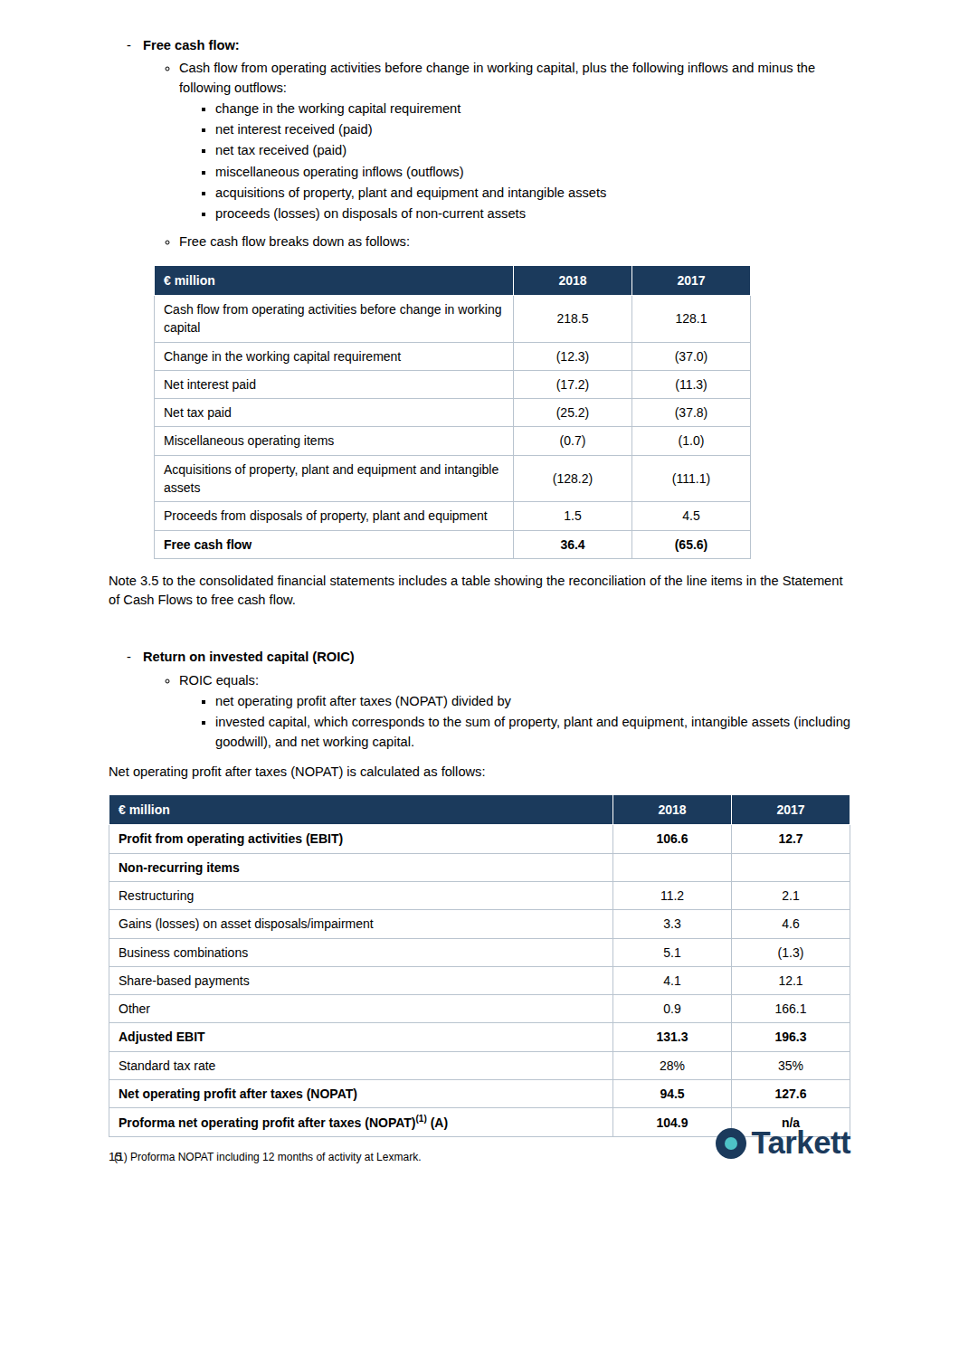Free cash flow:
Cash flow from operating activities before change in working capital, plus the following inflows and minus the following outflows:
change in the working capital requirement
net interest received (paid)
net tax received (paid)
miscellaneous operating inflows (outflows)
acquisitions of property, plant and equipment and intangible assets
proceeds (losses) on disposals of non-current assets
Free cash flow breaks down as follows:
| € million | 2018 | 2017 |
| --- | --- | --- |
| Cash flow from operating activities before change in working capital | 218.5 | 128.1 |
| Change in the working capital requirement | (12.3) | (37.0) |
| Net interest paid | (17.2) | (11.3) |
| Net tax paid | (25.2) | (37.8) |
| Miscellaneous operating items | (0.7) | (1.0) |
| Acquisitions of property, plant and equipment and intangible assets | (128.2) | (111.1) |
| Proceeds from disposals of property, plant and equipment | 1.5 | 4.5 |
| Free cash flow | 36.4 | (65.6) |
Note 3.5 to the consolidated financial statements includes a table showing the reconciliation of the line items in the Statement of Cash Flows to free cash flow.
Return on invested capital (ROIC)
ROIC equals:
net operating profit after taxes (NOPAT) divided by
invested capital, which corresponds to the sum of property, plant and equipment, intangible assets (including goodwill), and net working capital.
Net operating profit after taxes (NOPAT) is calculated as follows:
| € million | 2018 | 2017 |
| --- | --- | --- |
| Profit from operating activities (EBIT) | 106.6 | 12.7 |
| Non-recurring items | | |
| Restructuring | 11.2 | 2.1 |
| Gains (losses) on asset disposals/impairment | 3.3 | 4.6 |
| Business combinations | 5.1 | (1.3) |
| Share-based payments | 4.1 | 12.1 |
| Other | 0.9 | 166.1 |
| Adjusted EBIT | 131.3 | 196.3 |
| Standard tax rate | 28% | 35% |
| Net operating profit after taxes (NOPAT) | 94.5 | 127.6 |
| Proforma net operating profit after taxes (NOPAT) (1) (A) | 104.9 | n/a |
(1) Proforma NOPAT including 12 months of activity at Lexmark.
15
Tarkett